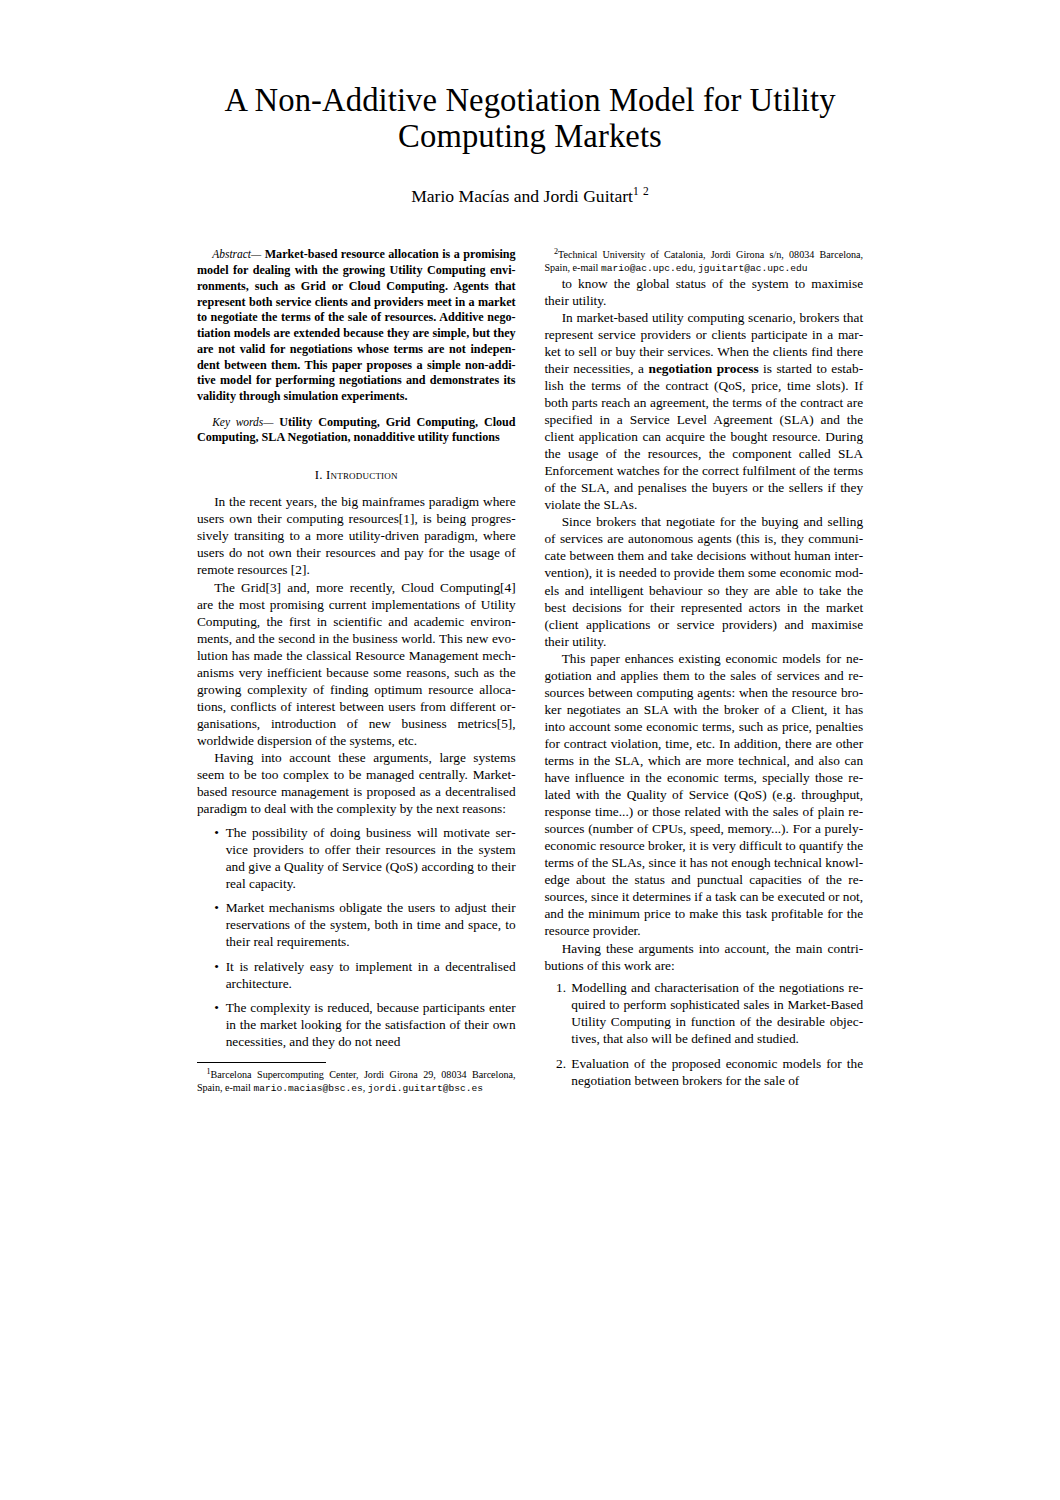A Non-Additive Negotiation Model for Utility
Computing Markets
Mario Macías and Jordi Guitart1 2
Abstract— Market-based resource allocation is a promising model for dealing with the growing Utility Computing environments, such as Grid or Cloud Computing. Agents that represent both service clients and providers meet in a market to negotiate the terms of the sale of resources. Additive negotiation models are extended because they are simple, but they are not valid for negotiations whose terms are not independent between them. This paper proposes a simple non-additive model for performing negotiations and demonstrates its validity through simulation experiments.
Key words— Utility Computing, Grid Computing, Cloud Computing, SLA Negotiation, nonadditive utility functions
I. Introduction
In the recent years, the big mainframes paradigm where users own their computing resources[1], is being progressively transiting to a more utility-driven paradigm, where users do not own their resources and pay for the usage of remote resources [2].
The Grid[3] and, more recently, Cloud Computing[4] are the most promising current implementations of Utility Computing, the first in scientific and academic environments, and the second in the business world. This new evolution has made the classical Resource Management mechanisms very inefficient because some reasons, such as the growing complexity of finding optimum resource allocations, conflicts of interest between users from different organisations, introduction of new business metrics[5], worldwide dispersion of the systems, etc.
Having into account these arguments, large systems seem to be too complex to be managed centrally. Market-based resource management is proposed as a decentralised paradigm to deal with the complexity by the next reasons:
The possibility of doing business will motivate service providers to offer their resources in the system and give a Quality of Service (QoS) according to their real capacity.
Market mechanisms obligate the users to adjust their reservations of the system, both in time and space, to their real requirements.
It is relatively easy to implement in a decentralised architecture.
The complexity is reduced, because participants enter in the market looking for the satisfaction of their own necessities, and they do not need
1Barcelona Supercomputing Center, Jordi Girona 29, 08034 Barcelona, Spain, e-mail mario.macias@bsc.es, jordi.guitart@bsc.es
2Technical University of Catalonia, Jordi Girona s/n, 08034 Barcelona, Spain, e-mail mario@ac.upc.edu, jguitart@ac.upc.edu
to know the global status of the system to maximise their utility.
In market-based utility computing scenario, brokers that represent service providers or clients participate in a market to sell or buy their services. When the clients find there their necessities, a negotiation process is started to establish the terms of the contract (QoS, price, time slots). If both parts reach an agreement, the terms of the contract are specified in a Service Level Agreement (SLA) and the client application can acquire the bought resource. During the usage of the resources, the component called SLA Enforcement watches for the correct fulfilment of the terms of the SLA, and penalises the buyers or the sellers if they violate the SLAs.
Since brokers that negotiate for the buying and selling of services are autonomous agents (this is, they communicate between them and take decisions without human intervention), it is needed to provide them some economic models and intelligent behaviour so they are able to take the best decisions for their represented actors in the market (client applications or service providers) and maximise their utility.
This paper enhances existing economic models for negotiation and applies them to the sales of services and resources between computing agents: when the resource broker negotiates an SLA with the broker of a Client, it has into account some economic terms, such as price, penalties for contract violation, time, etc. In addition, there are other terms in the SLA, which are more technical, and also can have influence in the economic terms, specially those related with the Quality of Service (QoS) (e.g. throughput, response time...) or those related with the sales of plain resources (number of CPUs, speed, memory...). For a purely-economic resource broker, it is very difficult to quantify the terms of the SLAs, since it has not enough technical knowledge about the status and punctual capacities of the resources, since it determines if a task can be executed or not, and the minimum price to make this task profitable for the resource provider.
Having these arguments into account, the main contributions of this work are:
Modelling and characterisation of the negotiations required to perform sophisticated sales in Market-Based Utility Computing in function of the desirable objectives, that also will be defined and studied.
Evaluation of the proposed economic models for the negotiation between brokers for the sale of